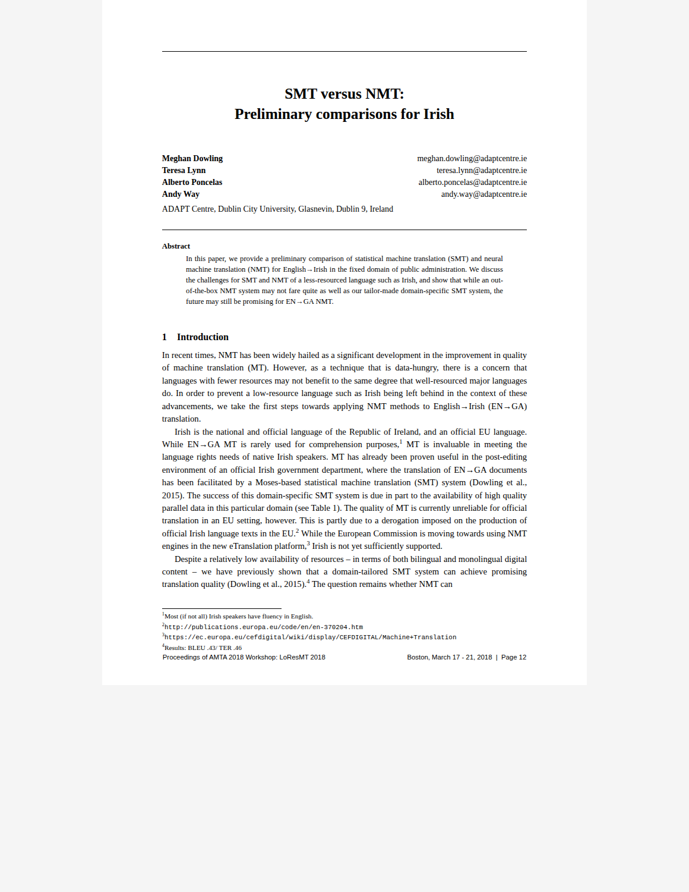SMT versus NMT:
Preliminary comparisons for Irish
| Meghan Dowling | meghan.dowling@adaptcentre.ie |
| Teresa Lynn | teresa.lynn@adaptcentre.ie |
| Alberto Poncelas | alberto.poncelas@adaptcentre.ie |
| Andy Way | andy.way@adaptcentre.ie |
ADAPT Centre, Dublin City University, Glasnevin, Dublin 9, Ireland
Abstract
In this paper, we provide a preliminary comparison of statistical machine translation (SMT) and neural machine translation (NMT) for English→Irish in the fixed domain of public administration. We discuss the challenges for SMT and NMT of a less-resourced language such as Irish, and show that while an out-of-the-box NMT system may not fare quite as well as our tailor-made domain-specific SMT system, the future may still be promising for EN→GA NMT.
1 Introduction
In recent times, NMT has been widely hailed as a significant development in the improvement in quality of machine translation (MT). However, as a technique that is data-hungry, there is a concern that languages with fewer resources may not benefit to the same degree that well-resourced major languages do. In order to prevent a low-resource language such as Irish being left behind in the context of these advancements, we take the first steps towards applying NMT methods to English→Irish (EN→GA) translation.
Irish is the national and official language of the Republic of Ireland, and an official EU language. While EN→GA MT is rarely used for comprehension purposes,1 MT is invaluable in meeting the language rights needs of native Irish speakers. MT has already been proven useful in the post-editing environment of an official Irish government department, where the translation of EN→GA documents has been facilitated by a Moses-based statistical machine translation (SMT) system (Dowling et al., 2015). The success of this domain-specific SMT system is due in part to the availability of high quality parallel data in this particular domain (see Table 1). The quality of MT is currently unreliable for official translation in an EU setting, however. This is partly due to a derogation imposed on the production of official Irish language texts in the EU.2 While the European Commission is moving towards using NMT engines in the new eTranslation platform,3 Irish is not yet sufficiently supported.
Despite a relatively low availability of resources – in terms of both bilingual and monolingual digital content – we have previously shown that a domain-tailored SMT system can achieve promising translation quality (Dowling et al., 2015).4 The question remains whether NMT can
1Most (if not all) Irish speakers have fluency in English.
2http://publications.europa.eu/code/en/en-370204.htm
3https://ec.europa.eu/cefdigital/wiki/display/CEFDIGITAL/Machine+Translation
4Results: BLEU .43/ TER .46
| Proceedings of AMTA 2018 Workshop: LoResMT 2018 | Boston, March 17 - 21, 2018 / Page 12 |